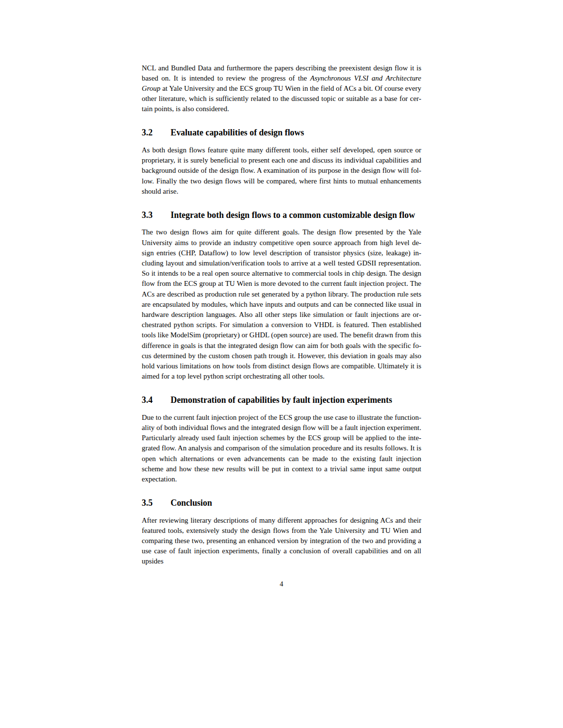NCL and Bundled Data and furthermore the papers describing the preexistent design flow it is based on. It is intended to review the progress of the Asynchronous VLSI and Architecture Group at Yale University and the ECS group TU Wien in the field of ACs a bit. Of course every other literature, which is sufficiently related to the discussed topic or suitable as a base for certain points, is also considered.
3.2 Evaluate capabilities of design flows
As both design flows feature quite many different tools, either self developed, open source or proprietary, it is surely beneficial to present each one and discuss its individual capabilities and background outside of the design flow. A examination of its purpose in the design flow will follow. Finally the two design flows will be compared, where first hints to mutual enhancements should arise.
3.3 Integrate both design flows to a common customizable design flow
The two design flows aim for quite different goals. The design flow presented by the Yale University aims to provide an industry competitive open source approach from high level design entries (CHP, Dataflow) to low level description of transistor physics (size, leakage) including layout and simulation/verification tools to arrive at a well tested GDSII representation. So it intends to be a real open source alternative to commercial tools in chip design. The design flow from the ECS group at TU Wien is more devoted to the current fault injection project. The ACs are described as production rule set generated by a python library. The production rule sets are encapsulated by modules, which have inputs and outputs and can be connected like usual in hardware description languages. Also all other steps like simulation or fault injections are orchestrated python scripts. For simulation a conversion to VHDL is featured. Then established tools like ModelSim (proprietary) or GHDL (open source) are used. The benefit drawn from this difference in goals is that the integrated design flow can aim for both goals with the specific focus determined by the custom chosen path trough it. However, this deviation in goals may also hold various limitations on how tools from distinct design flows are compatible. Ultimately it is aimed for a top level python script orchestrating all other tools.
3.4 Demonstration of capabilities by fault injection experiments
Due to the current fault injection project of the ECS group the use case to illustrate the functionality of both individual flows and the integrated design flow will be a fault injection experiment. Particularly already used fault injection schemes by the ECS group will be applied to the integrated flow. An analysis and comparison of the simulation procedure and its results follows. It is open which alternations or even advancements can be made to the existing fault injection scheme and how these new results will be put in context to a trivial same input same output expectation.
3.5 Conclusion
After reviewing literary descriptions of many different approaches for designing ACs and their featured tools, extensively study the design flows from the Yale University and TU Wien and comparing these two, presenting an enhanced version by integration of the two and providing a use case of fault injection experiments, finally a conclusion of overall capabilities and on all upsides
4